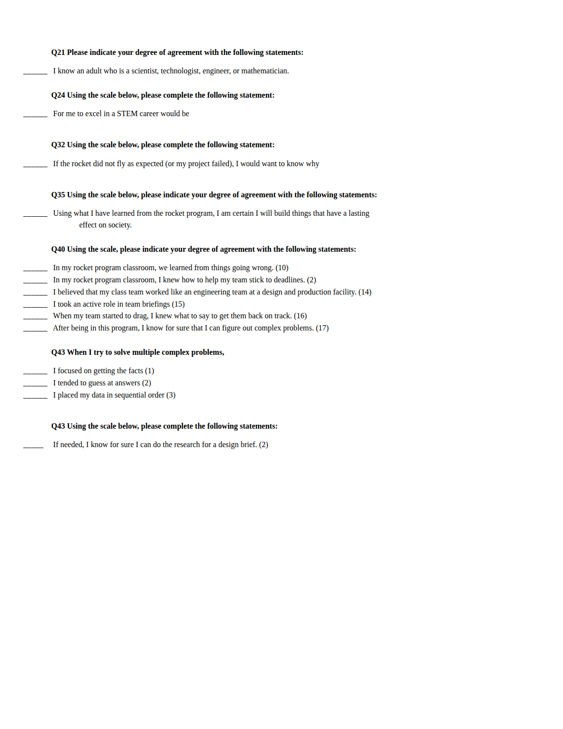Q21 Please indicate your degree of agreement with the following statements:
______ I know an adult who is a scientist, technologist, engineer, or mathematician.
Q24 Using the scale below, please complete the following statement:
______ For me to excel in a STEM career would be
Q32 Using the scale below, please complete the following statement:
______ If the rocket did not fly as expected (or my project failed), I would want to know why
Q35 Using the scale below, please indicate your degree of agreement with the following statements:
______ Using what I have learned from the rocket program, I am certain I will build things that have a lasting effect on society.
Q40 Using the scale, please indicate your degree of agreement with the following statements:
______ In my rocket program classroom, we learned from things going wrong. (10)
______ In my rocket program classroom, I knew how to help my team stick to deadlines. (2)
______ I believed that my class team worked like an engineering team at a design and production facility. (14)
______ I took an active role in team briefings (15)
______ When my team started to drag, I knew what to say to get them back on track. (16)
______ After being in this program, I know for sure that I can figure out complex problems. (17)
Q43 When I try to solve multiple complex problems,
______ I focused on getting the facts (1)
______ I tended to guess at answers (2)
______ I placed my data in sequential order (3)
Q43 Using the scale below, please complete the following statements:
_____ If needed, I know for sure I can do the research for a design brief. (2)